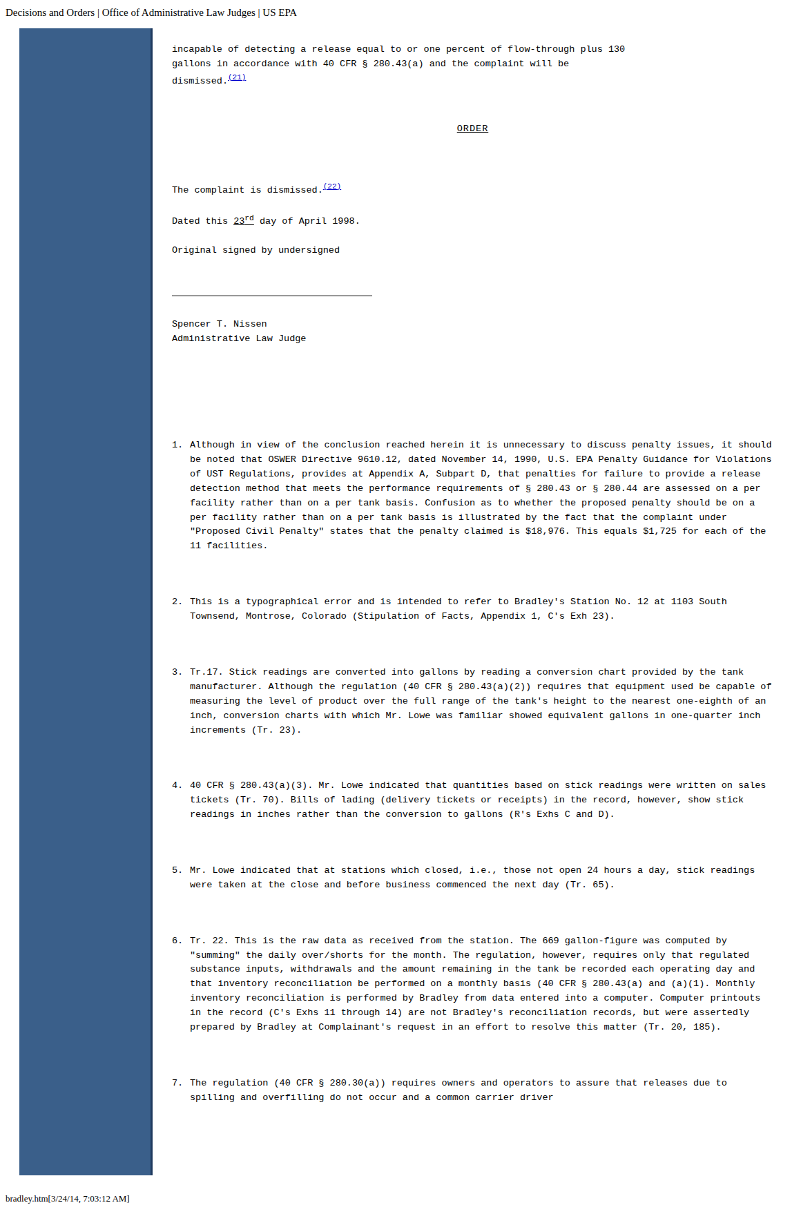Decisions and Orders | Office of Administrative Law Judges | US EPA
incapable of detecting a release equal to or one percent of flow-through plus 130 gallons in accordance with 40 CFR § 280.43(a) and the complaint will be dismissed.(21)
ORDER
The complaint is dismissed.(22) Dated this 23rd day of April 1998. Original signed by undersigned
Spencer T. Nissen Administrative Law Judge
1. Although in view of the conclusion reached herein it is unnecessary to discuss penalty issues, it should be noted that OSWER Directive 9610.12, dated November 14, 1990, U.S. EPA Penalty Guidance for Violations of UST Regulations, provides at Appendix A, Subpart D, that penalties for failure to provide a release detection method that meets the performance requirements of § 280.43 or § 280.44 are assessed on a per facility rather than on a per tank basis. Confusion as to whether the proposed penalty should be on a per facility rather than on a per tank basis is illustrated by the fact that the complaint under "Proposed Civil Penalty" states that the penalty claimed is $18,976. This equals $1,725 for each of the 11 facilities.
2. This is a typographical error and is intended to refer to Bradley's Station No. 12 at 1103 South Townsend, Montrose, Colorado (Stipulation of Facts, Appendix 1, C's Exh 23).
3. Tr.17. Stick readings are converted into gallons by reading a conversion chart provided by the tank manufacturer. Although the regulation (40 CFR § 280.43(a)(2)) requires that equipment used be capable of measuring the level of product over the full range of the tank's height to the nearest one-eighth of an inch, conversion charts with which Mr. Lowe was familiar showed equivalent gallons in one-quarter inch increments (Tr. 23).
4. 40 CFR § 280.43(a)(3). Mr. Lowe indicated that quantities based on stick readings were written on sales tickets (Tr. 70). Bills of lading (delivery tickets or receipts) in the record, however, show stick readings in inches rather than the conversion to gallons (R's Exhs C and D).
5. Mr. Lowe indicated that at stations which closed, i.e., those not open 24 hours a day, stick readings were taken at the close and before business commenced the next day (Tr. 65).
6. Tr. 22. This is the raw data as received from the station. The 669 gallon-figure was computed by "summing" the daily over/shorts for the month. The regulation, however, requires only that regulated substance inputs, withdrawals and the amount remaining in the tank be recorded each operating day and that inventory reconciliation be performed on a monthly basis (40 CFR § 280.43(a) and (a)(1). Monthly inventory reconciliation is performed by Bradley from data entered into a computer. Computer printouts in the record (C's Exhs 11 through 14) are not Bradley's reconciliation records, but were assertedly prepared by Bradley at Complainant's request in an effort to resolve this matter (Tr. 20, 185).
7. The regulation (40 CFR § 280.30(a)) requires owners and operators to assure that releases due to spilling and overfilling do not occur and a common carrier driver
bradley.htm[3/24/14, 7:03:12 AM]